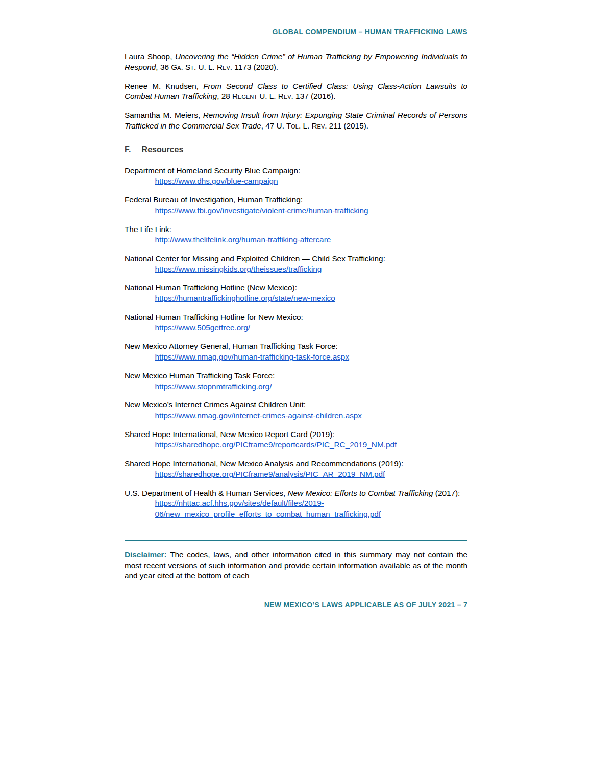GLOBAL COMPENDIUM – HUMAN TRAFFICKING LAWS
Laura Shoop, Uncovering the “Hidden Crime” of Human Trafficking by Empowering Individuals to Respond, 36 Ga. St. U. L. Rev. 1173 (2020).
Renee M. Knudsen, From Second Class to Certified Class: Using Class-Action Lawsuits to Combat Human Trafficking, 28 Regent U. L. Rev. 137 (2016).
Samantha M. Meiers, Removing Insult from Injury: Expunging State Criminal Records of Persons Trafficked in the Commercial Sex Trade, 47 U. Tol. L. Rev. 211 (2015).
F. Resources
Department of Homeland Security Blue Campaign: https://www.dhs.gov/blue-campaign
Federal Bureau of Investigation, Human Trafficking: https://www.fbi.gov/investigate/violent-crime/human-trafficking
The Life Link: http://www.thelifelink.org/human-traffiking-aftercare
National Center for Missing and Exploited Children — Child Sex Trafficking: https://www.missingkids.org/theissues/trafficking
National Human Trafficking Hotline (New Mexico): https://humantraffickinghotline.org/state/new-mexico
National Human Trafficking Hotline for New Mexico: https://www.505getfree.org/
New Mexico Attorney General, Human Trafficking Task Force: https://www.nmag.gov/human-trafficking-task-force.aspx
New Mexico Human Trafficking Task Force: https://www.stopnmtrafficking.org/
New Mexico’s Internet Crimes Against Children Unit: https://www.nmag.gov/internet-crimes-against-children.aspx
Shared Hope International, New Mexico Report Card (2019): https://sharedhope.org/PICframe9/reportcards/PIC_RC_2019_NM.pdf
Shared Hope International, New Mexico Analysis and Recommendations (2019): https://sharedhope.org/PICframe9/analysis/PIC_AR_2019_NM.pdf
U.S. Department of Health & Human Services, New Mexico: Efforts to Combat Trafficking (2017): https://nhttac.acf.hhs.gov/sites/default/files/2019-
06/new_mexico_profile_efforts_to_combat_human_trafficking.pdf
Disclaimer: The codes, laws, and other information cited in this summary may not contain the most recent versions of such information and provide certain information available as of the month and year cited at the bottom of each
NEW MEXICO’S LAWS APPLICABLE AS OF JULY 2021 – 7